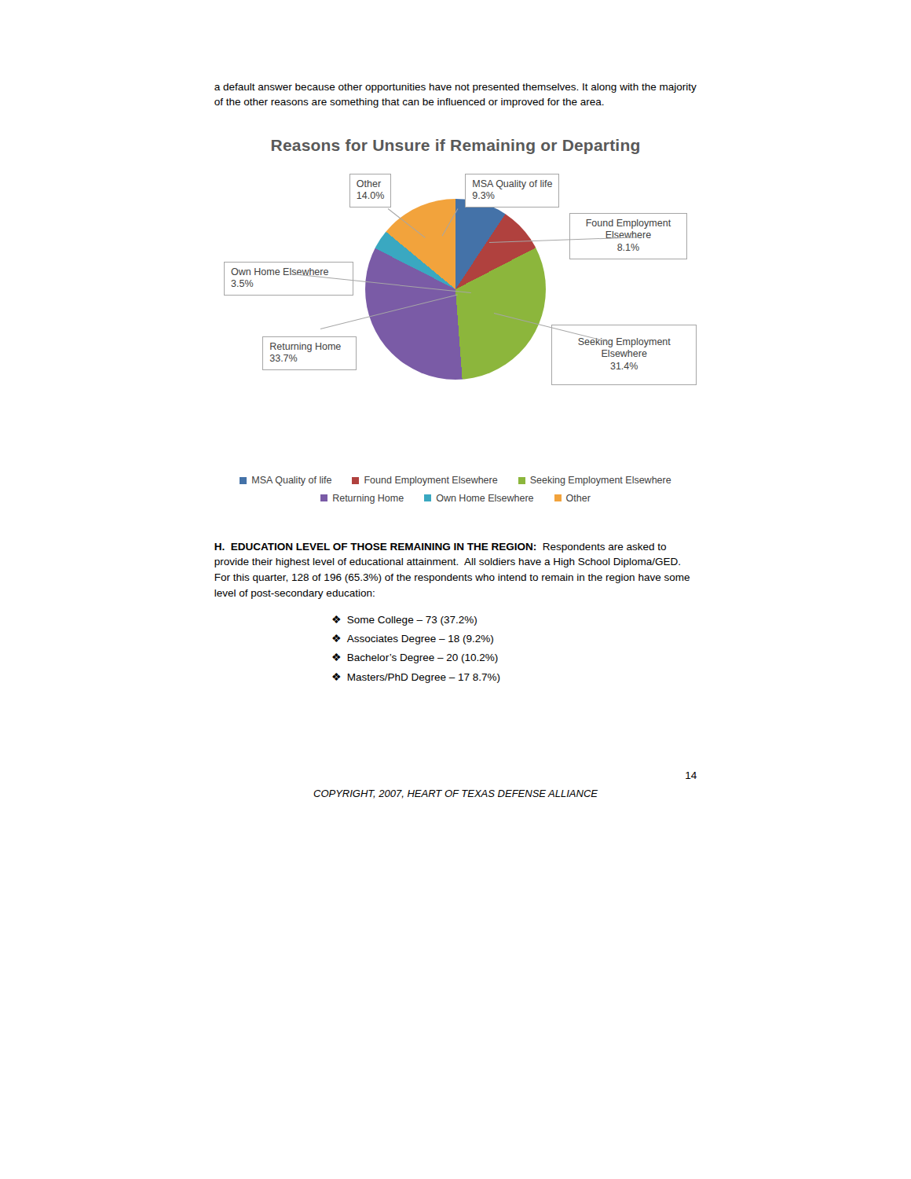a default answer because other opportunities have not presented themselves. It along with the majority of the other reasons are something that can be influenced or improved for the area.
Reasons for Unsure if Remaining or Departing
Other
14.0%
MSA Quality of life
9.3%
Found Employment
Elsewhere
8.1%
Seeking Employment
Elsewhere
31.4%
Own Home Elsewhere
3.5%
Returning Home
33.7%
MSA Quality of life Found Employment Elsewhere Seeking Employment Elsewhere
Returning Home Own Home Elsewhere Other
H. EDUCATION LEVEL OF THOSE REMAINING IN THE REGION: Respondents are asked to provide their highest level of educational attainment. All soldiers have a High School Diploma/GED. For this quarter, 128 of 196 (65.3%) of the respondents who intend to remain in the region have some level of post-secondary education:
Some College – 73 (37.2%)
Associates Degree – 18 (9.2%)
Bachelor’s Degree – 20 (10.2%)
Masters/PhD Degree – 17 8.7%)
14
COPYRIGHT, 2007, HEART OF TEXAS DEFENSE ALLIANCE